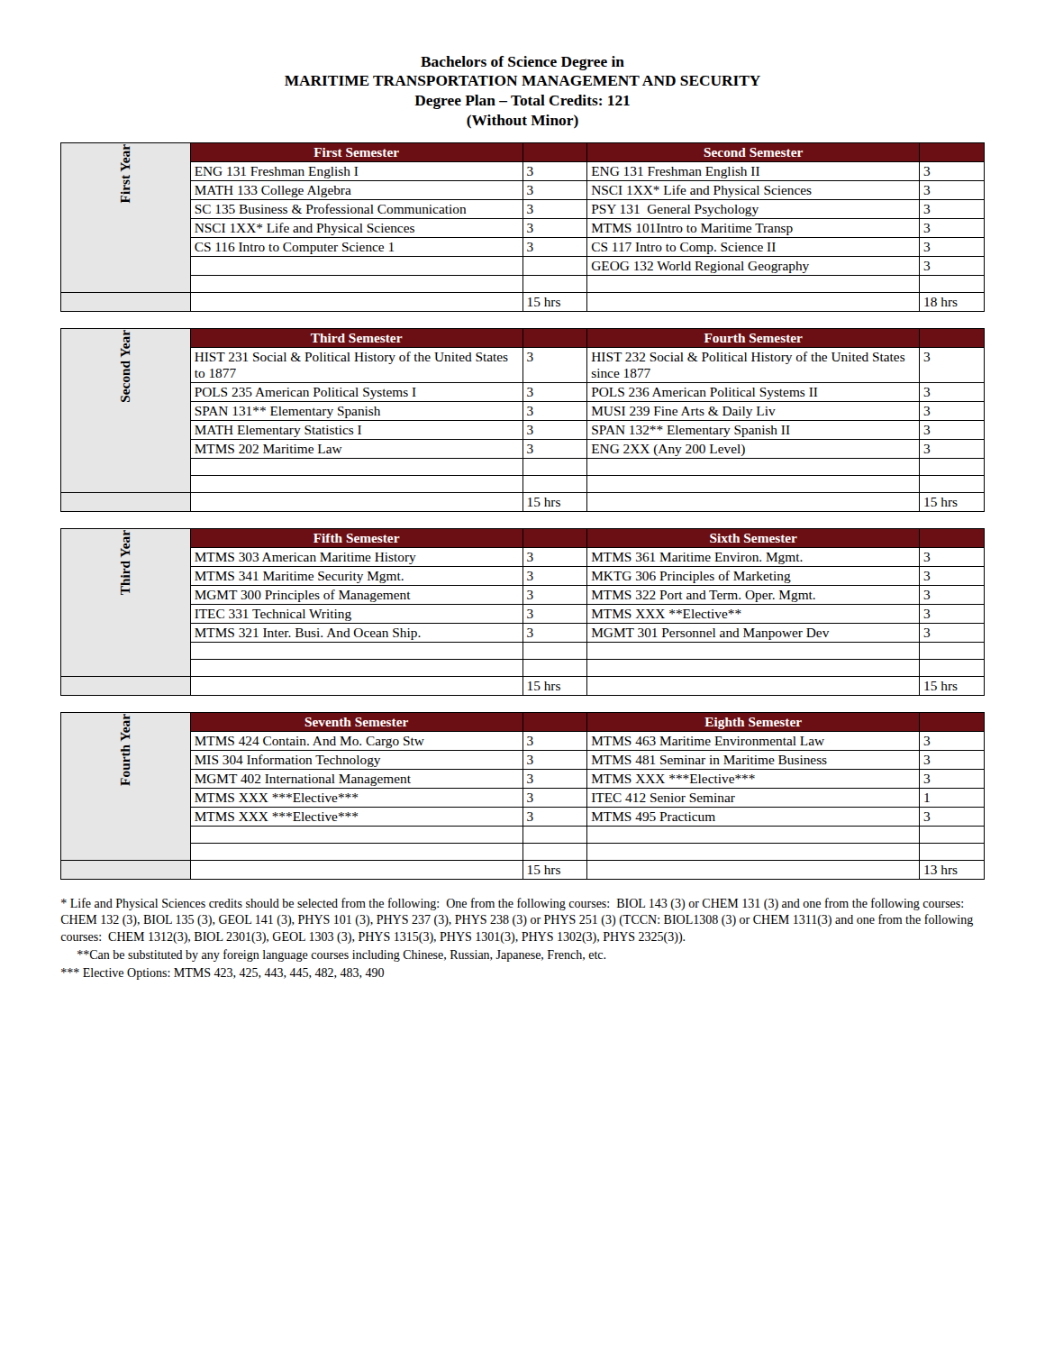Bachelors of Science Degree in
MARITIME TRANSPORTATION MANAGEMENT AND SECURITY
Degree Plan – Total Credits: 121
(Without Minor)
| First Year | First Semester | | Second Semester | |
| ENG 131 Freshman English I | 3 | ENG 131 Freshman English II | 3 |
| MATH 133 College Algebra | 3 | NSCI 1XX* Life and Physical Sciences | 3 |
| SC 135 Business & Professional Communication | 3 | PSY 131 General Psychology | 3 |
| NSCI 1XX* Life and Physical Sciences | 3 | MTMS 101Intro to Maritime Transp | 3 |
| CS 116 Intro to Computer Science 1 | 3 | CS 117 Intro to Comp. Science II | 3 |
| | | GEOG 132 World Regional Geography | 3 |
| | | 15 hrs | | 18 hrs |
| Second Year | Third Semester | | Fourth Semester | |
| HIST 231 Social & Political History of the United States to 1877 | 3 | HIST 232 Social & Political History of the United States since 1877 | 3 |
| POLS 235 American Political Systems I | 3 | POLS 236 American Political Systems II | 3 |
| SPAN 131** Elementary Spanish | 3 | MUSI 239 Fine Arts & Daily Liv | 3 |
| MATH Elementary Statistics I | 3 | SPAN 132** Elementary Spanish II | 3 |
| MTMS 202 Maritime Law | 3 | ENG 2XX (Any 200 Level) | 3 |
| | | 15 hrs | | 15 hrs |
| Third Year | Fifth Semester | | Sixth Semester | |
| MTMS 303 American Maritime History | 3 | MTMS 361 Maritime Environ. Mgmt. | 3 |
| MTMS 341 Maritime Security Mgmt. | 3 | MKTG 306 Principles of Marketing | 3 |
| MGMT 300 Principles of Management | 3 | MTMS 322 Port and Term. Oper. Mgmt. | 3 |
| ITEC 331 Technical Writing | 3 | MTMS XXX **Elective** | 3 |
| MTMS 321 Inter. Busi. And Ocean Ship. | 3 | MGMT 301 Personnel and Manpower Dev | 3 |
| | | 15 hrs | | 15 hrs |
| Fourth Year | Seventh Semester | | Eighth Semester | |
| MTMS 424 Contain. And Mo. Cargo Stw | 3 | MTMS 463 Maritime Environmental Law | 3 |
| MIS 304 Information Technology | 3 | MTMS 481 Seminar in Maritime Business | 3 |
| MGMT 402 International Management | 3 | MTMS XXX ***Elective*** | 3 |
| MTMS XXX ***Elective*** | 3 | ITEC 412 Senior Seminar | 1 |
| MTMS XXX ***Elective*** | 3 | MTMS 495 Practicum | 3 |
| | | 15 hrs | | 13 hrs |
* Life and Physical Sciences credits should be selected from the following: One from the following courses: BIOL 143 (3) or CHEM 131 (3) and one from the following courses: CHEM 132 (3), BIOL 135 (3), GEOL 141 (3), PHYS 101 (3), PHYS 237 (3), PHYS 238 (3) or PHYS 251 (3) (TCCN: BIOL1308 (3) or CHEM 1311(3) and one from the following courses: CHEM 1312(3), BIOL 2301(3), GEOL 1303 (3), PHYS 1315(3), PHYS 1301(3), PHYS 1302(3), PHYS 2325(3)).
**Can be substituted by any foreign language courses including Chinese, Russian, Japanese, French, etc.
*** Elective Options: MTMS 423, 425, 443, 445, 482, 483, 490